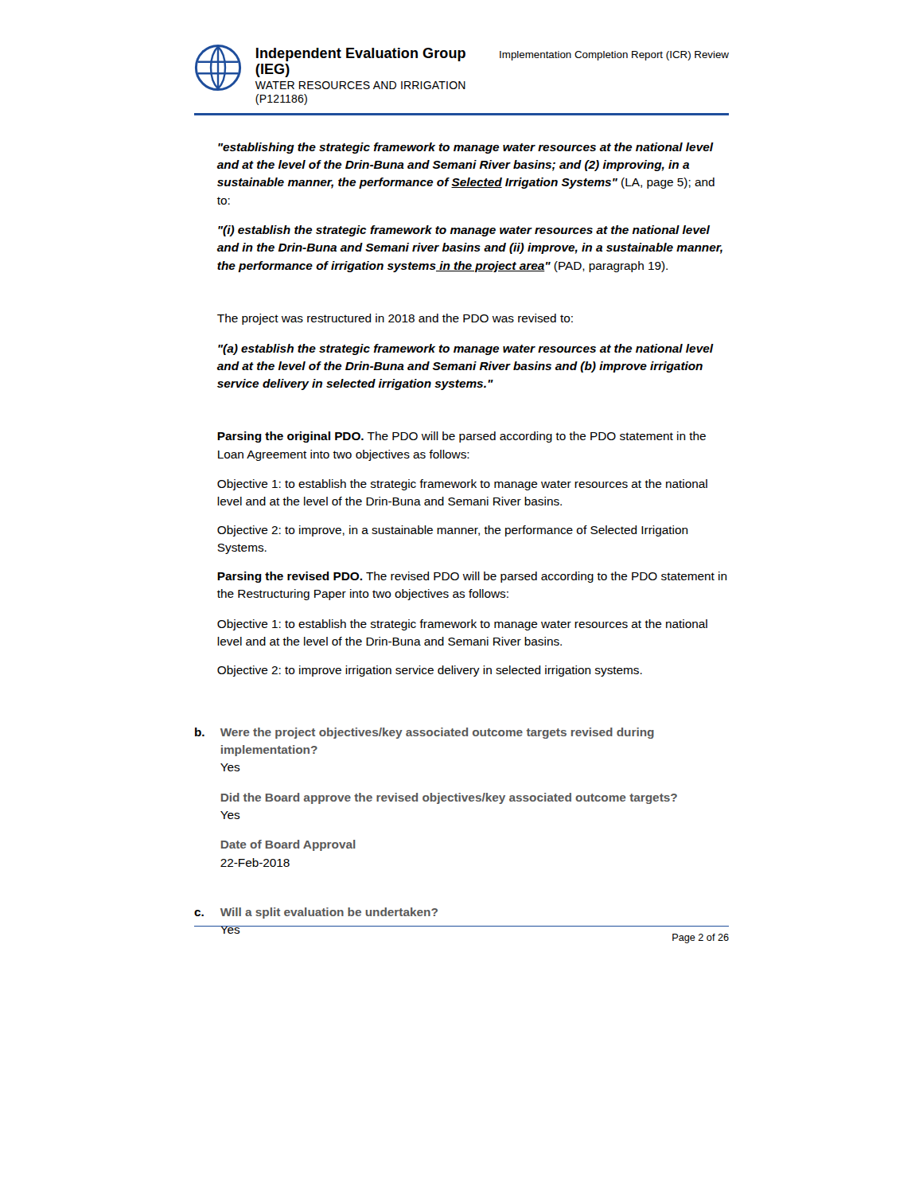Independent Evaluation Group (IEG)
WATER RESOURCES AND IRRIGATION (P121186)
Implementation Completion Report (ICR) Review
"establishing the strategic framework to manage water resources at the national level and at the level of the Drin-Buna and Semani River basins; and (2) improving, in a sustainable manner, the performance of Selected Irrigation Systems" (LA, page 5); and to:
"(i) establish the strategic framework to manage water resources at the national level and in the Drin-Buna and Semani river basins and (ii) improve, in a sustainable manner, the performance of irrigation systems in the project area" (PAD, paragraph 19).
The project was restructured in 2018 and the PDO was revised to:
"(a) establish the strategic framework to manage water resources at the national level and at the level of the Drin-Buna and Semani River basins and (b) improve irrigation service delivery in selected irrigation systems."
Parsing the original PDO. The PDO will be parsed according to the PDO statement in the Loan Agreement into two objectives as follows:
Objective 1: to establish the strategic framework to manage water resources at the national level and at the level of the Drin-Buna and Semani River basins.
Objective 2: to improve, in a sustainable manner, the performance of Selected Irrigation Systems.
Parsing the revised PDO. The revised PDO will be parsed according to the PDO statement in the Restructuring Paper into two objectives as follows:
Objective 1: to establish the strategic framework to manage water resources at the national level and at the level of the Drin-Buna and Semani River basins.
Objective 2: to improve irrigation service delivery in selected irrigation systems.
b.
Were the project objectives/key associated outcome targets revised during implementation?
Yes
Did the Board approve the revised objectives/key associated outcome targets?
Yes
Date of Board Approval
22-Feb-2018
c.
Will a split evaluation be undertaken?
Yes
Page 2 of 26